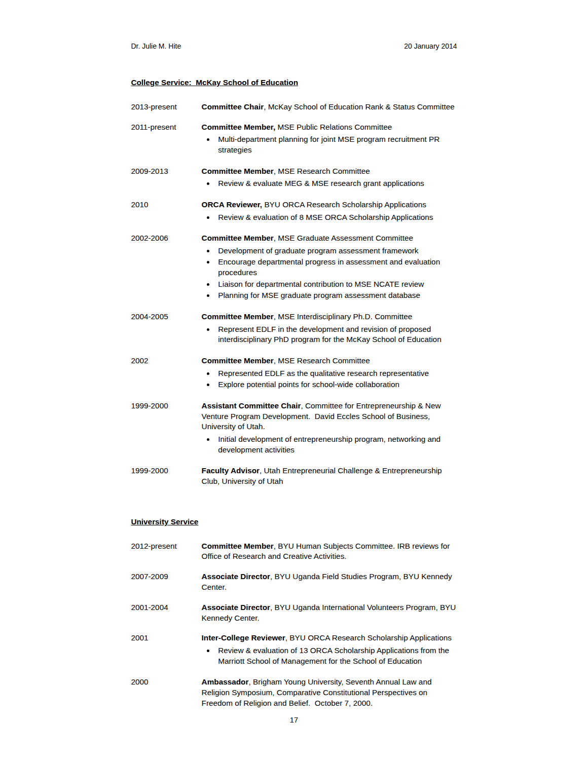Dr. Julie M. Hite 20 January 2014
College Service: McKay School of Education
| 2013-present | Committee Chair , McKay School of Education Rank & Status Committee |
| 2011-present | Committee Member, MSE Public Relations Committee Multi-department planning for joint MSE program recruitment PR strategies |
| 2009-2013 | Committee Member , MSE Research Committee Review & evaluate MEG & MSE research grant applications |
| 2010 | ORCA Reviewer, BYU ORCA Research Scholarship Applications Review & evaluation of 8 MSE ORCA Scholarship Applications |
| 2002-2006 | Committee Member , MSE Graduate Assessment Committee Development of graduate program assessment framework Encourage departmental progress in assessment and evaluation procedures Liaison for departmental contribution to MSE NCATE review Planning for MSE graduate program assessment database |
| 2004-2005 | Committee Member , MSE Interdisciplinary Ph.D. Committee Represent EDLF in the development and revision of proposed interdisciplinary PhD program for the McKay School of Education |
| 2002 | Committee Member , MSE Research Committee Represented EDLF as the qualitative research representative Explore potential points for school-wide collaboration |
| 1999-2000 | Assistant Committee Chair , Committee for Entrepreneurship & New Venture Program Development. David Eccles School of Business, University of Utah. Initial development of entrepreneurship program, networking and development activities |
| 1999-2000 | Faculty Advisor , Utah Entrepreneurial Challenge & Entrepreneurship Club, University of Utah |
University Service
| 2012-present | Committee Member , BYU Human Subjects Committee. IRB reviews for Office of Research and Creative Activities. |
| 2007-2009 | Associate Director , BYU Uganda Field Studies Program, BYU Kennedy Center. |
| 2001-2004 | Associate Director , BYU Uganda International Volunteers Program, BYU Kennedy Center. |
| 2001 | Inter-College Reviewer , BYU ORCA Research Scholarship Applications Review & evaluation of 13 ORCA Scholarship Applications from the Marriott School of Management for the School of Education |
| 2000 | Ambassador , Brigham Young University, Seventh Annual Law and Religion Symposium, Comparative Constitutional Perspectives on Freedom of Religion and Belief. October 7, 2000. |
17